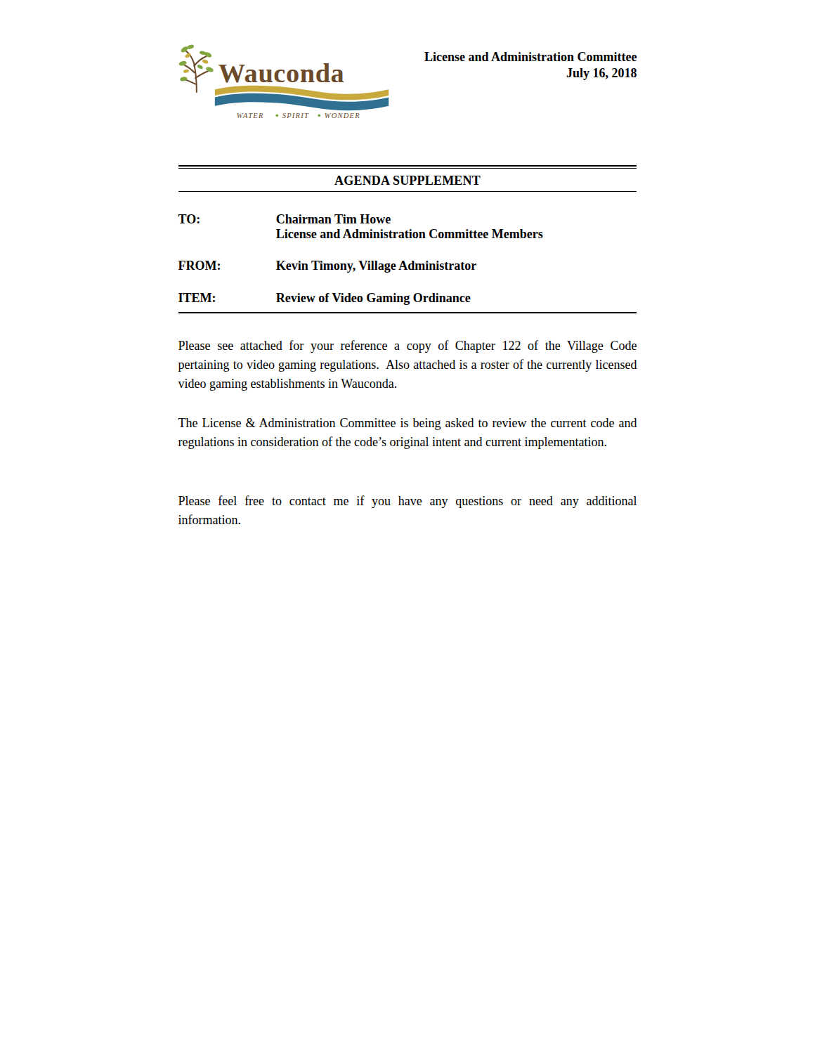Wauconda WATER SPIRIT WONDER
License and Administration Committee
July 16, 2018
AGENDA SUPPLEMENT
TO:
Chairman Tim Howe License and Administration Committee Members
FROM:
Kevin Timony, Village Administrator
ITEM:
Review of Video Gaming Ordinance
Please see attached for your reference a copy of Chapter 122 of the Village Code pertaining to video gaming regulations. Also attached is a roster of the currently licensed video gaming establishments in Wauconda.
The License & Administration Committee is being asked to review the current code and regulations in consideration of the code’s original intent and current implementation.
Please feel free to contact me if you have any questions or need any additional information.